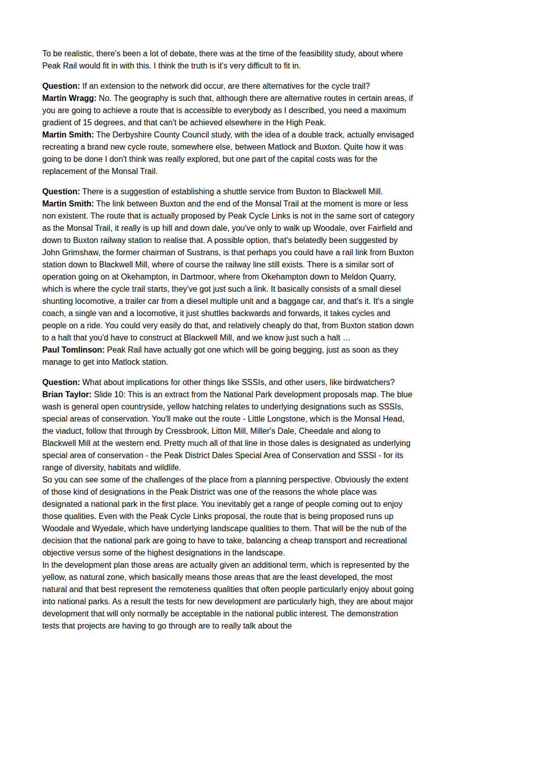To be realistic, there's been a lot of debate, there was at the time of the feasibility study, about where Peak Rail would fit in with this. I think the truth is it's very difficult to fit in.
Question: If an extension to the network did occur, are there alternatives for the cycle trail?
Martin Wragg: No. The geography is such that, although there are alternative routes in certain areas, if you are going to achieve a route that is accessible to everybody as I described, you need a maximum gradient of 15 degrees, and that can't be achieved elsewhere in the High Peak.
Martin Smith: The Derbyshire County Council study, with the idea of a double track, actually envisaged recreating a brand new cycle route, somewhere else, between Matlock and Buxton. Quite how it was going to be done I don't think was really explored, but one part of the capital costs was for the replacement of the Monsal Trail.
Question: There is a suggestion of establishing a shuttle service from Buxton to Blackwell Mill.
Martin Smith: The link between Buxton and the end of the Monsal Trail at the moment is more or less non existent. The route that is actually proposed by Peak Cycle Links is not in the same sort of category as the Monsal Trail, it really is up hill and down dale, you've only to walk up Woodale, over Fairfield and down to Buxton railway station to realise that. A possible option, that's belatedly been suggested by John Grimshaw, the former chairman of Sustrans, is that perhaps you could have a rail link from Buxton station down to Blackwell Mill, where of course the railway line still exists. There is a similar sort of operation going on at Okehampton, in Dartmoor, where from Okehampton down to Meldon Quarry, which is where the cycle trail starts, they've got just such a link. It basically consists of a small diesel shunting locomotive, a trailer car from a diesel multiple unit and a baggage car, and that's it. It's a single coach, a single van and a locomotive, it just shuttles backwards and forwards, it takes cycles and people on a ride. You could very easily do that, and relatively cheaply do that, from Buxton station down to a halt that you'd have to construct at Blackwell Mill, and we know just such a halt …
Paul Tomlinson: Peak Rail have actually got one which will be going begging, just as soon as they manage to get into Matlock station.
Question: What about implications for other things like SSSIs, and other users, like birdwatchers?
Brian Taylor: Slide 10: This is an extract from the National Park development proposals map. The blue wash is general open countryside, yellow hatching relates to underlying designations such as SSSIs, special areas of conservation. You'll make out the route - Little Longstone, which is the Monsal Head, the viaduct, follow that through by Cressbrook, Litton Mill, Miller's Dale, Cheedale and along to Blackwell Mill at the western end. Pretty much all of that line in those dales is designated as underlying special area of conservation - the Peak District Dales Special Area of Conservation and SSSI - for its range of diversity, habitats and wildlife.
So you can see some of the challenges of the place from a planning perspective. Obviously the extent of those kind of designations in the Peak District was one of the reasons the whole place was designated a national park in the first place. You inevitably get a range of people coming out to enjoy those qualities. Even with the Peak Cycle Links proposal, the route that is being proposed runs up Woodale and Wyedale, which have underlying landscape qualities to them. That will be the nub of the decision that the national park are going to have to take, balancing a cheap transport and recreational objective versus some of the highest designations in the landscape.
In the development plan those areas are actually given an additional term, which is represented by the yellow, as natural zone, which basically means those areas that are the least developed, the most natural and that best represent the remoteness qualities that often people particularly enjoy about going into national parks. As a result the tests for new development are particularly high, they are about major development that will only normally be acceptable in the national public interest. The demonstration tests that projects are having to go through are to really talk about the